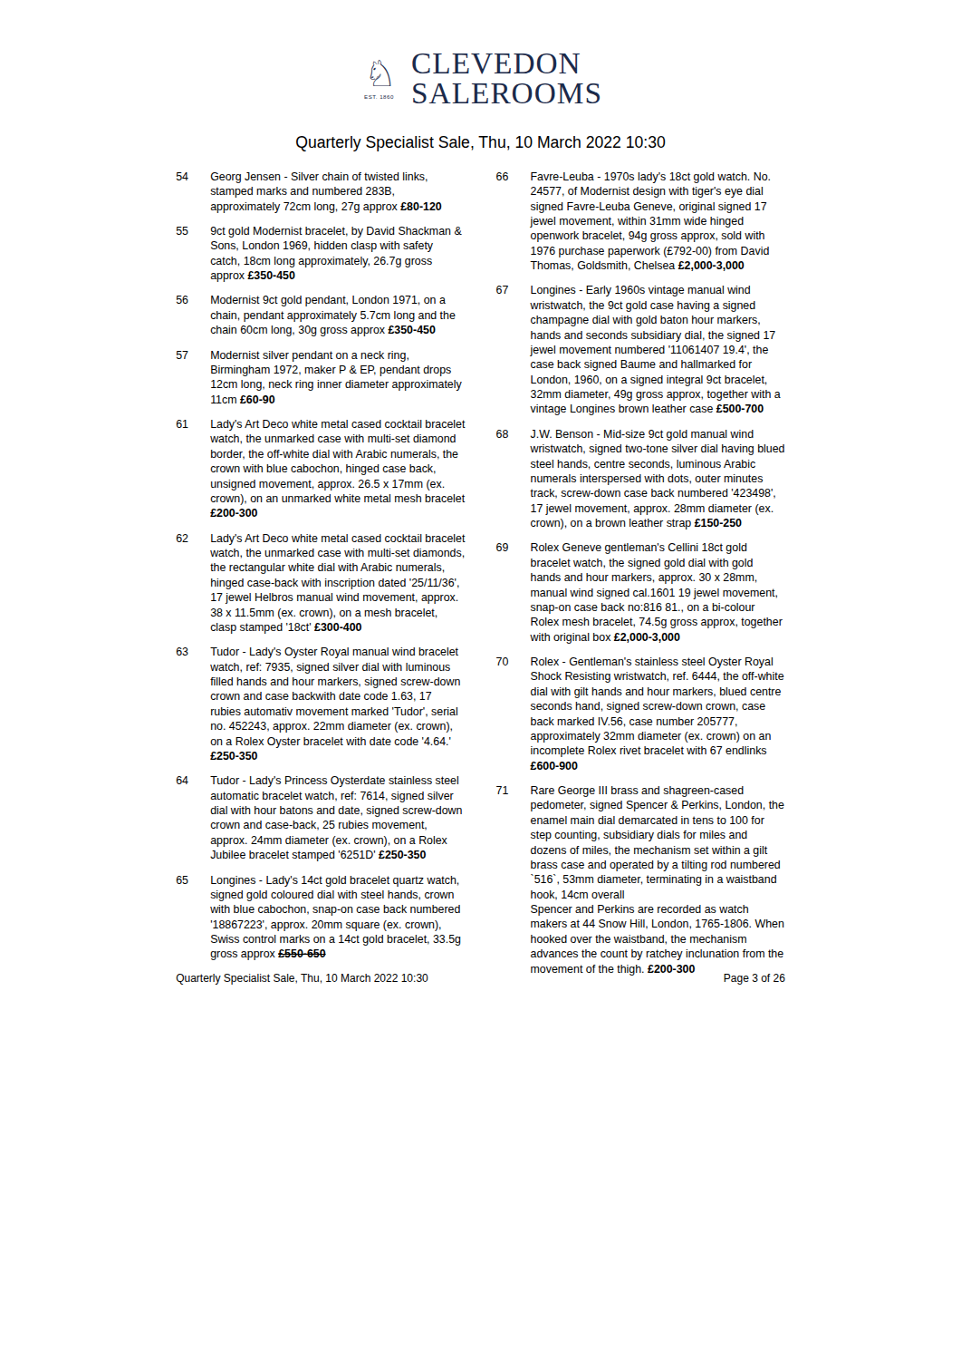♘
CLEVEDON
SALEROOMS
EST. 1860
Quarterly Specialist Sale, Thu, 10 March 2022 10:30
54
Georg Jensen - Silver chain of twisted links, stamped marks and numbered 283B, approximately 72cm long, 27g approx £80-120
55
9ct gold Modernist bracelet, by David Shackman & Sons, London 1969, hidden clasp with safety catch, 18cm long approximately, 26.7g gross approx £350-450
56
Modernist 9ct gold pendant, London 1971, on a chain, pendant approximately 5.7cm long and the chain 60cm long, 30g gross approx £350-450
57
Modernist silver pendant on a neck ring, Birmingham 1972, maker P & EP, pendant drops 12cm long, neck ring inner diameter approximately 11cm £60-90
61
Lady's Art Deco white metal cased cocktail bracelet watch, the unmarked case with multi-set diamond border, the off-white dial with Arabic numerals, the crown with blue cabochon, hinged case back, unsigned movement, approx. 26.5 x 17mm (ex. crown), on an unmarked white metal mesh bracelet £200-300
62
Lady's Art Deco white metal cased cocktail bracelet watch, the unmarked case with multi-set diamonds, the rectangular white dial with Arabic numerals, hinged case-back with inscription dated '25/11/36', 17 jewel Helbros manual wind movement, approx. 38 x 11.5mm (ex. crown), on a mesh bracelet, clasp stamped '18ct' £300-400
63
Tudor - Lady's Oyster Royal manual wind bracelet watch, ref: 7935, signed silver dial with luminous filled hands and hour markers, signed screw-down crown and case backwith date code 1.63, 17 rubies automativ movement marked 'Tudor', serial no. 452243, approx. 22mm diameter (ex. crown), on a Rolex Oyster bracelet with date code '4.64.' £250-350
64
Tudor - Lady's Princess Oysterdate stainless steel automatic bracelet watch, ref: 7614, signed silver dial with hour batons and date, signed screw-down crown and case-back, 25 rubies movement, approx. 24mm diameter (ex. crown), on a Rolex Jubilee bracelet stamped '6251D' £250-350
65
Longines - Lady's 14ct gold bracelet quartz watch, signed gold coloured dial with steel hands, crown with blue cabochon, snap-on case back numbered '18867223', approx. 20mm square (ex. crown), Swiss control marks on a 14ct gold bracelet, 33.5g gross approx £550-650
66
Favre-Leuba - 1970s lady's 18ct gold watch. No. 24577, of Modernist design with tiger's eye dial signed Favre-Leuba Geneve, original signed 17 jewel movement, within 31mm wide hinged openwork bracelet, 94g gross approx, sold with 1976 purchase paperwork (£792-00) from David Thomas, Goldsmith, Chelsea £2,000-3,000
67
Longines - Early 1960s vintage manual wind wristwatch, the 9ct gold case having a signed champagne dial with gold baton hour markers, hands and seconds subsidiary dial, the signed 17 jewel movement numbered '11061407 19.4', the case back signed Baume and hallmarked for London, 1960, on a signed integral 9ct bracelet, 32mm diameter, 49g gross approx, together with a vintage Longines brown leather case £500-700
68
J.W. Benson - Mid-size 9ct gold manual wind wristwatch, signed two-tone silver dial having blued steel hands, centre seconds, luminous Arabic numerals interspersed with dots, outer minutes track, screw-down case back numbered '423498', 17 jewel movement, approx. 28mm diameter (ex. crown), on a brown leather strap £150-250
69
Rolex Geneve gentleman's Cellini 18ct gold bracelet watch, the signed gold dial with gold hands and hour markers, approx. 30 x 28mm, manual wind signed cal.1601 19 jewel movement, snap-on case back no:816 81., on a bi-colour Rolex mesh bracelet, 74.5g gross approx, together with original box £2,000-3,000
70
Rolex - Gentleman's stainless steel Oyster Royal Shock Resisting wristwatch, ref. 6444, the off-white dial with gilt hands and hour markers, blued centre seconds hand, signed screw-down crown, case back marked IV.56, case number 205777, approximately 32mm diameter (ex. crown) on an incomplete Rolex rivet bracelet with 67 endlinks £600-900
71
Rare George III brass and shagreen-cased pedometer, signed Spencer & Perkins, London, the enamel main dial demarcated in tens to 100 for step counting, subsidiary dials for miles and dozens of miles, the mechanism set within a gilt brass case and operated by a tilting rod numbered `516`, 53mm diameter, terminating in a waistband hook, 14cm overall
Spencer and Perkins are recorded as watch makers at 44 Snow Hill, London, 1765-1806. When hooked over the waistband, the mechanism advances the count by ratchey inclunation from the movement of the thigh. £200-300
Quarterly Specialist Sale, Thu, 10 March 2022 10:30
Page 3 of 26